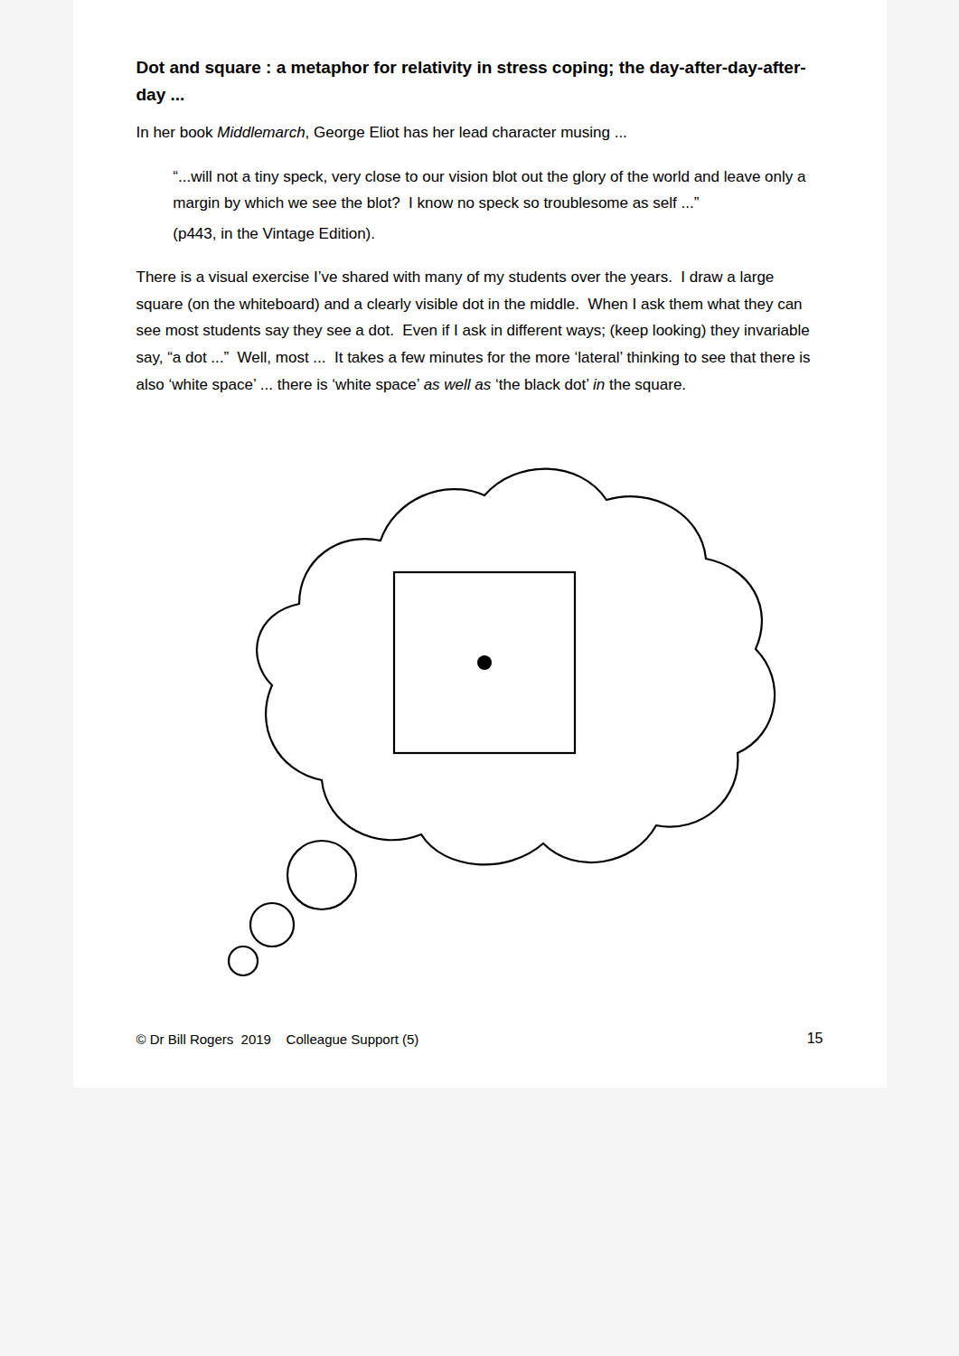Dot and square : a metaphor for relativity in stress coping; the day-after-day-after-day ...
In her book Middlemarch, George Eliot has her lead character musing ...
“...will not a tiny speck, very close to our vision blot out the glory of the world and leave only a margin by which we see the blot? I know no speck so troublesome as self ...”
(p443, in the Vintage Edition).
There is a visual exercise I’ve shared with many of my students over the years. I draw a large square (on the whiteboard) and a clearly visible dot in the middle. When I ask them what they can see most students say they see a dot. Even if I ask in different ways; (keep looking) they invariable say, “a dot ...” Well, most ... It takes a few minutes for the more ‘lateral’ thinking to see that there is also ‘white space’ ... there is ‘white space’ as well as ‘the black dot’ in the square.
© Dr Bill Rogers 2019 Colleague Support (5) 15